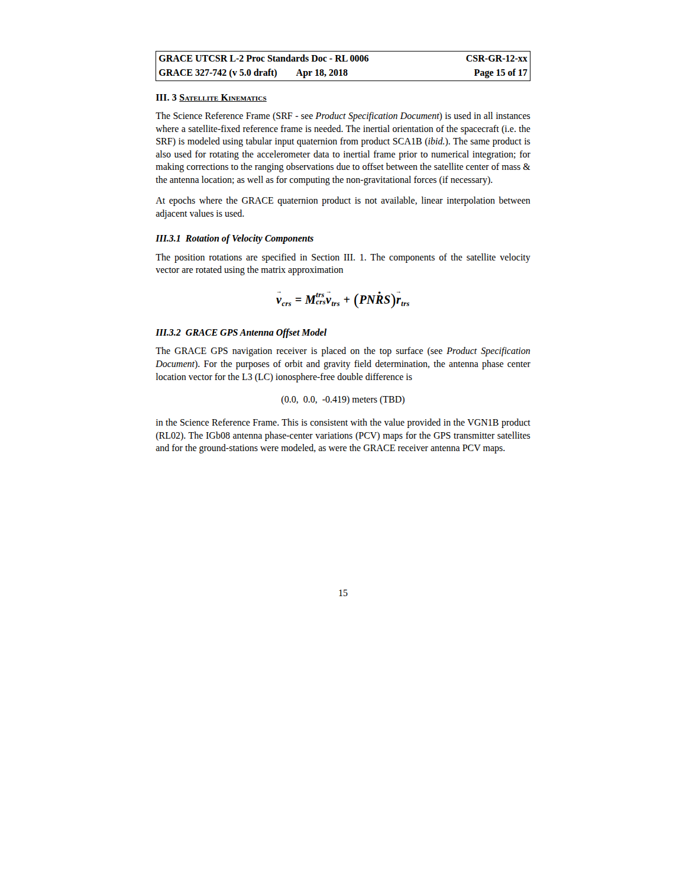| GRACE UTCSR L-2 Proc Standards Doc - RL 0006 | CSR-GR-12-xx |
| GRACE 327-742 (v 5.0 draft) Apr 18, 2018 | Page 15 of 17 |
III. 3 Satellite Kinematics
The Science Reference Frame (SRF - see Product Specification Document) is used in all instances where a satellite-fixed reference frame is needed. The inertial orientation of the spacecraft (i.e. the SRF) is modeled using tabular input quaternion from product SCA1B (ibid.). The same product is also used for rotating the accelerometer data to inertial frame prior to numerical integration; for making corrections to the ranging observations due to offset between the satellite center of mass & the antenna location; as well as for computing the non-gravitational forces (if necessary).
At epochs where the GRACE quaternion product is not available, linear interpolation between adjacent values is used.
III.3.1 Rotation of Velocity Components
The position rotations are specified in Section III. 1. The components of the satellite velocity vector are rotated using the matrix approximation
vcrs = Mtrs
crs vtrs + (PNRS) rtrs
III.3.2 GRACE GPS Antenna Offset Model
The GRACE GPS navigation receiver is placed on the top surface (see Product Specification Document). For the purposes of orbit and gravity field determination, the antenna phase center location vector for the L3 (LC) ionosphere-free double difference is
(0.0, 0.0, -0.419) meters (TBD)
in the Science Reference Frame. This is consistent with the value provided in the VGN1B product (RL02). The IGb08 antenna phase-center variations (PCV) maps for the GPS transmitter satellites and for the ground-stations were modeled, as were the GRACE receiver antenna PCV maps.
15